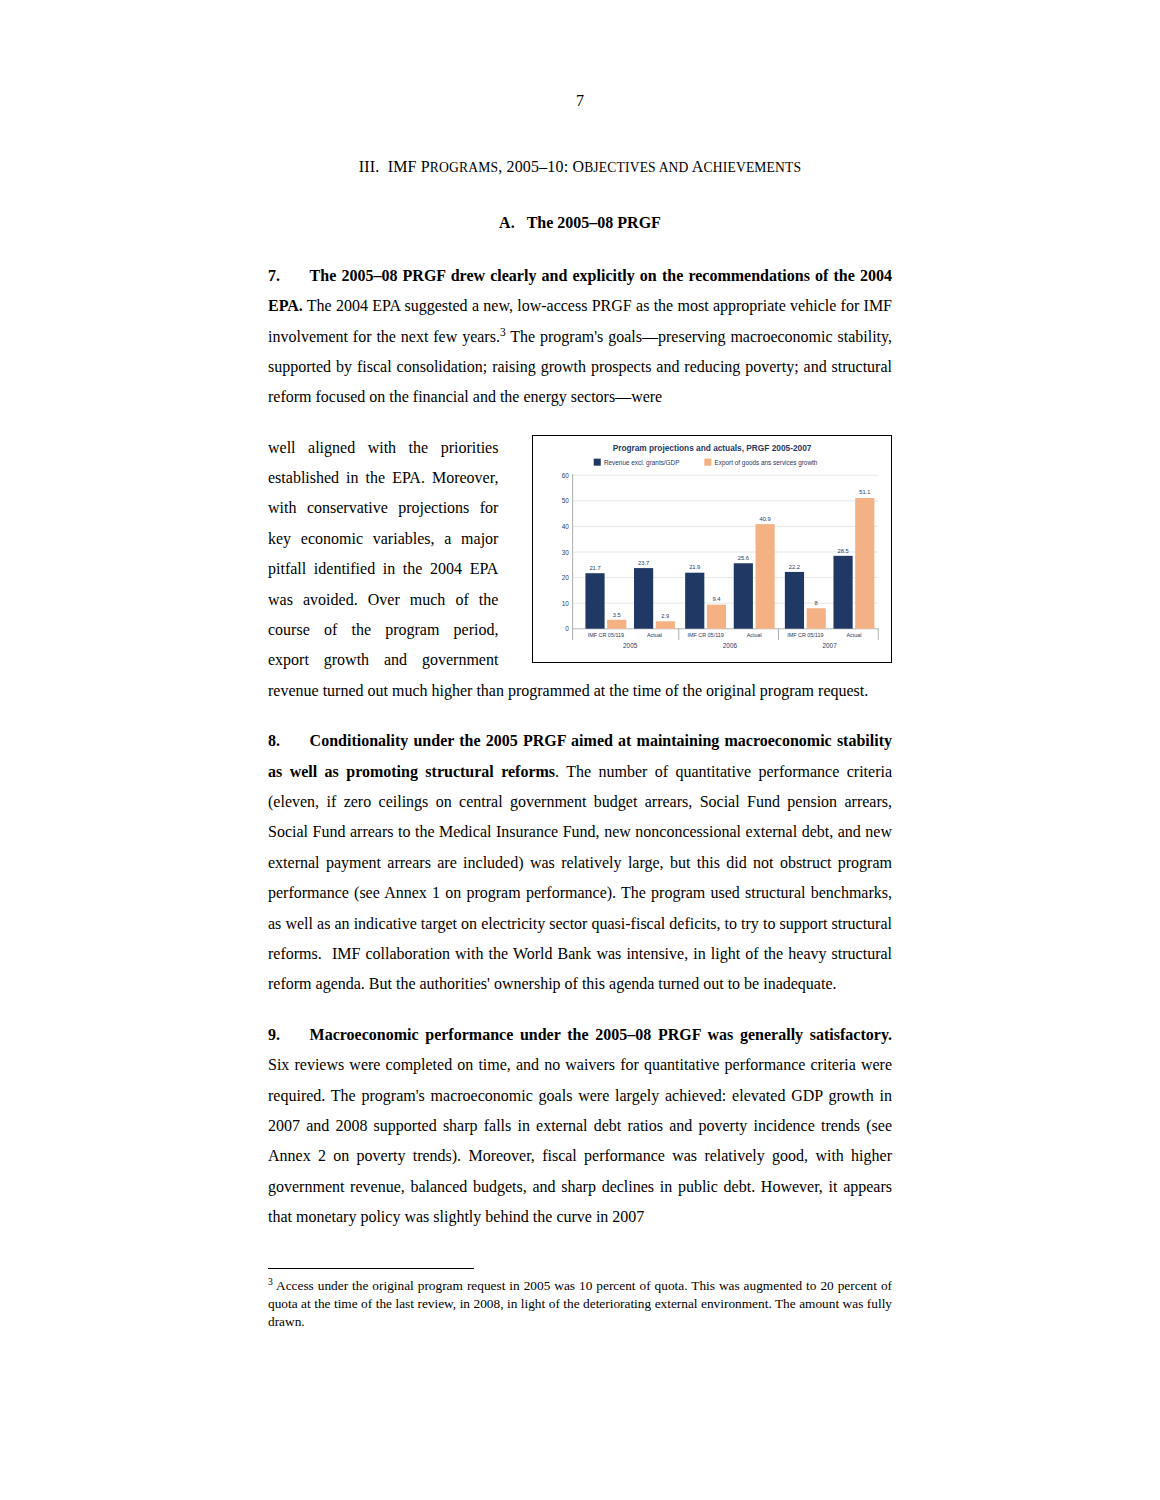7
III. IMF PROGRAMS, 2005–10: OBJECTIVES AND ACHIEVEMENTS
A. The 2005–08 PRGF
7. The 2005–08 PRGF drew clearly and explicitly on the recommendations of the 2004 EPA. The 2004 EPA suggested a new, low-access PRGF as the most appropriate vehicle for IMF involvement for the next few years.3 The program's goals—preserving macroeconomic stability, supported by fiscal consolidation; raising growth prospects and reducing poverty; and structural reform focused on the financial and the energy sectors—were
Program projections and actuals, PRGF 2005-2007 Revenue excl. grants/GDP Export of goods ans services growth 0 10 20 30 40 50 60 21.7 3.5 23.7 2.9 21.9 9.4 25.6 40.9 22.2 8 28.5 51.1 IMF CR 05/119 Actual IMF CR 05/119 Actual IMF CR 05/119 Actual 2005 2006 2007
well aligned with the priorities established in the EPA. Moreover, with conservative projections for key economic variables, a major pitfall identified in the 2004 EPA was avoided. Over much of the course of the program period, export growth and government revenue turned out much higher than programmed at the time of the original program request.
8. Conditionality under the 2005 PRGF aimed at maintaining macroeconomic stability as well as promoting structural reforms. The number of quantitative performance criteria (eleven, if zero ceilings on central government budget arrears, Social Fund pension arrears, Social Fund arrears to the Medical Insurance Fund, new nonconcessional external debt, and new external payment arrears are included) was relatively large, but this did not obstruct program performance (see Annex 1 on program performance). The program used structural benchmarks, as well as an indicative target on electricity sector quasi-fiscal deficits, to try to support structural reforms. IMF collaboration with the World Bank was intensive, in light of the heavy structural reform agenda. But the authorities' ownership of this agenda turned out to be inadequate.
9. Macroeconomic performance under the 2005–08 PRGF was generally satisfactory. Six reviews were completed on time, and no waivers for quantitative performance criteria were required. The program's macroeconomic goals were largely achieved: elevated GDP growth in 2007 and 2008 supported sharp falls in external debt ratios and poverty incidence trends (see Annex 2 on poverty trends). Moreover, fiscal performance was relatively good, with higher government revenue, balanced budgets, and sharp declines in public debt. However, it appears that monetary policy was slightly behind the curve in 2007
3 Access under the original program request in 2005 was 10 percent of quota. This was augmented to 20 percent of quota at the time of the last review, in 2008, in light of the deteriorating external environment. The amount was fully drawn.